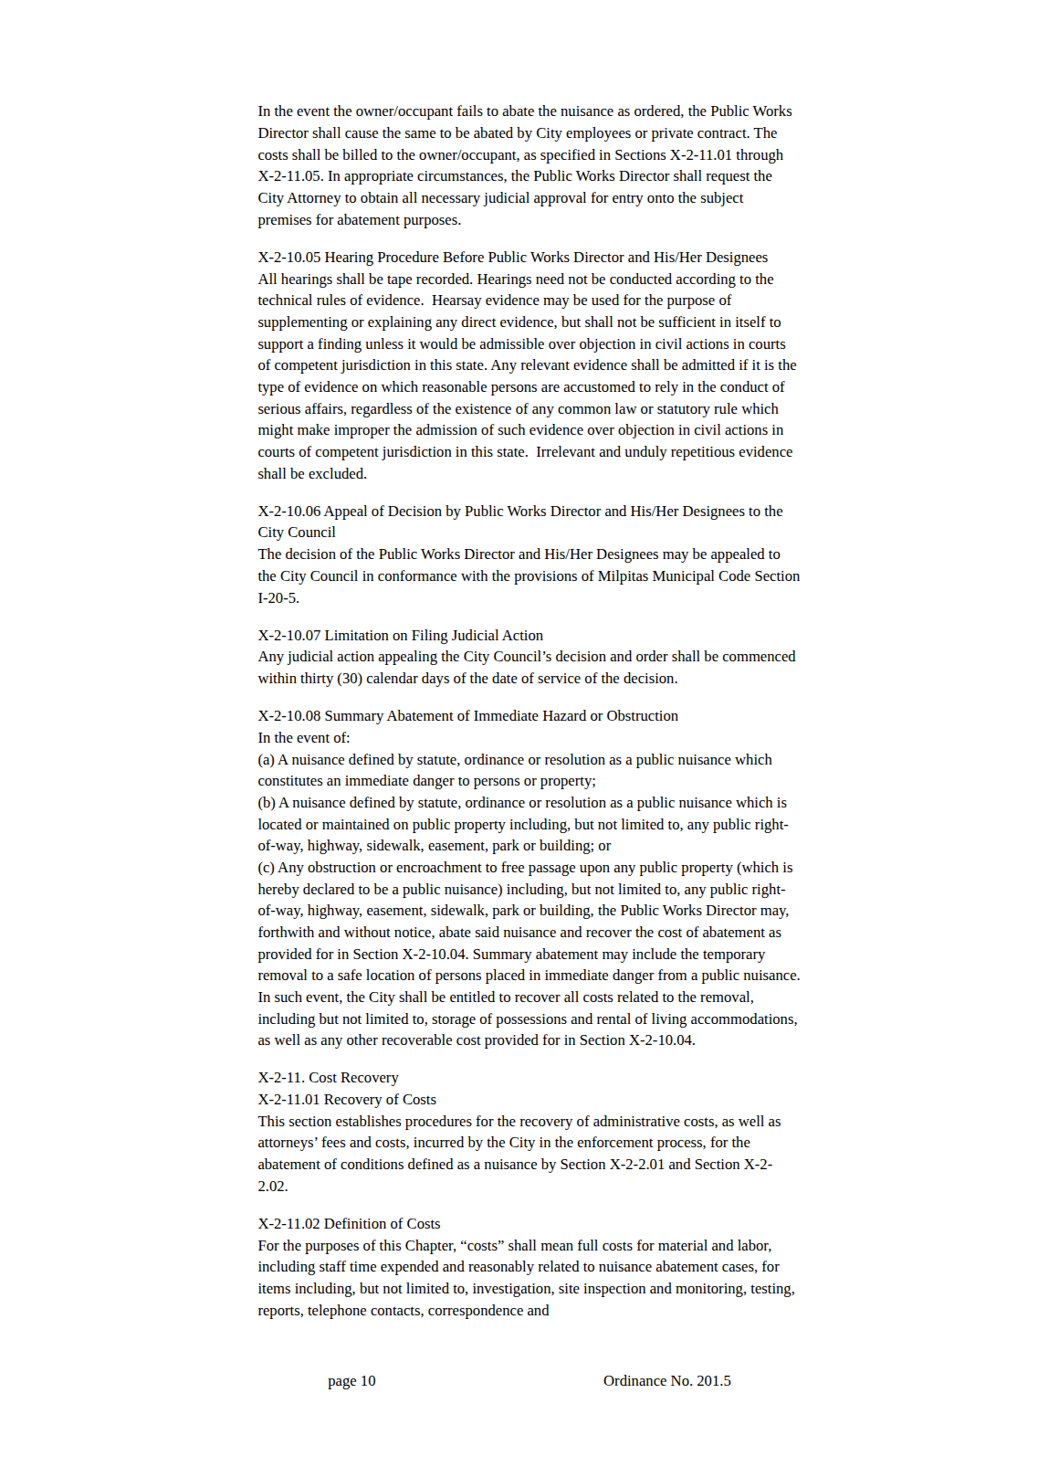In the event the owner/occupant fails to abate the nuisance as ordered, the Public Works Director shall cause the same to be abated by City employees or private contract. The costs shall be billed to the owner/occupant, as specified in Sections X-2-11.01 through X-2-11.05. In appropriate circumstances, the Public Works Director shall request the City Attorney to obtain all necessary judicial approval for entry onto the subject premises for abatement purposes.
X-2-10.05 Hearing Procedure Before Public Works Director and His/Her Designees
All hearings shall be tape recorded. Hearings need not be conducted according to the technical rules of evidence. Hearsay evidence may be used for the purpose of supplementing or explaining any direct evidence, but shall not be sufficient in itself to support a finding unless it would be admissible over objection in civil actions in courts of competent jurisdiction in this state. Any relevant evidence shall be admitted if it is the type of evidence on which reasonable persons are accustomed to rely in the conduct of serious affairs, regardless of the existence of any common law or statutory rule which might make improper the admission of such evidence over objection in civil actions in courts of competent jurisdiction in this state. Irrelevant and unduly repetitious evidence shall be excluded.
X-2-10.06 Appeal of Decision by Public Works Director and His/Her Designees to the City Council
The decision of the Public Works Director and His/Her Designees may be appealed to the City Council in conformance with the provisions of Milpitas Municipal Code Section I-20-5.
X-2-10.07 Limitation on Filing Judicial Action
Any judicial action appealing the City Council’s decision and order shall be commenced within thirty (30) calendar days of the date of service of the decision.
X-2-10.08 Summary Abatement of Immediate Hazard or Obstruction
In the event of:
(a) A nuisance defined by statute, ordinance or resolution as a public nuisance which constitutes an immediate danger to persons or property;
(b) A nuisance defined by statute, ordinance or resolution as a public nuisance which is located or maintained on public property including, but not limited to, any public right-of-way, highway, sidewalk, easement, park or building; or
(c) Any obstruction or encroachment to free passage upon any public property (which is hereby declared to be a public nuisance) including, but not limited to, any public right-of-way, highway, easement, sidewalk, park or building, the Public Works Director may, forthwith and without notice, abate said nuisance and recover the cost of abatement as provided for in Section X-2-10.04. Summary abatement may include the temporary removal to a safe location of persons placed in immediate danger from a public nuisance. In such event, the City shall be entitled to recover all costs related to the removal, including but not limited to, storage of possessions and rental of living accommodations, as well as any other recoverable cost provided for in Section X-2-10.04.
X-2-11. Cost Recovery
X-2-11.01 Recovery of Costs
This section establishes procedures for the recovery of administrative costs, as well as attorneys’ fees and costs, incurred by the City in the enforcement process, for the abatement of conditions defined as a nuisance by Section X-2-2.01 and Section X-2-2.02.
X-2-11.02 Definition of Costs
For the purposes of this Chapter, “costs” shall mean full costs for material and labor, including staff time expended and reasonably related to nuisance abatement cases, for items including, but not limited to, investigation, site inspection and monitoring, testing, reports, telephone contacts, correspondence and
page 10 Ordinance No. 201.5